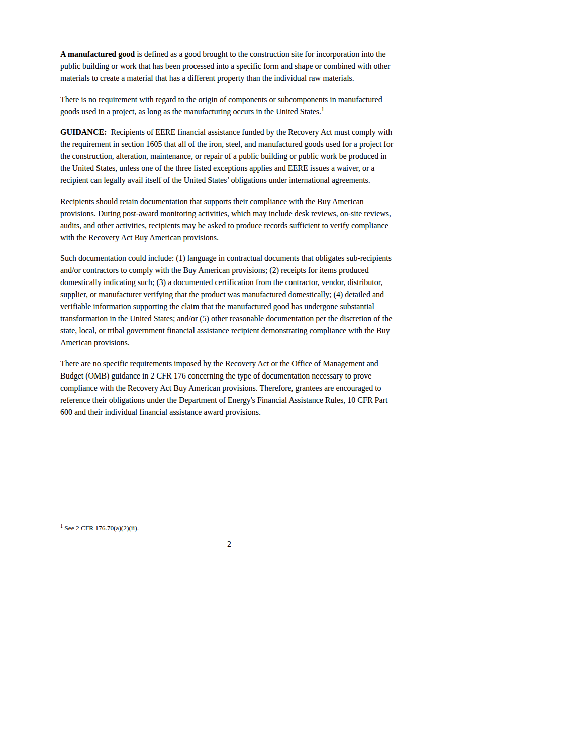A manufactured good is defined as a good brought to the construction site for incorporation into the public building or work that has been processed into a specific form and shape or combined with other materials to create a material that has a different property than the individual raw materials.
There is no requirement with regard to the origin of components or subcomponents in manufactured goods used in a project, as long as the manufacturing occurs in the United States.1
GUIDANCE: Recipients of EERE financial assistance funded by the Recovery Act must comply with the requirement in section 1605 that all of the iron, steel, and manufactured goods used for a project for the construction, alteration, maintenance, or repair of a public building or public work be produced in the United States, unless one of the three listed exceptions applies and EERE issues a waiver, or a recipient can legally avail itself of the United States’ obligations under international agreements.
Recipients should retain documentation that supports their compliance with the Buy American provisions. During post-award monitoring activities, which may include desk reviews, on-site reviews, audits, and other activities, recipients may be asked to produce records sufficient to verify compliance with the Recovery Act Buy American provisions.
Such documentation could include: (1) language in contractual documents that obligates sub-recipients and/or contractors to comply with the Buy American provisions; (2) receipts for items produced domestically indicating such; (3) a documented certification from the contractor, vendor, distributor, supplier, or manufacturer verifying that the product was manufactured domestically; (4) detailed and verifiable information supporting the claim that the manufactured good has undergone substantial transformation in the United States; and/or (5) other reasonable documentation per the discretion of the state, local, or tribal government financial assistance recipient demonstrating compliance with the Buy American provisions.
There are no specific requirements imposed by the Recovery Act or the Office of Management and Budget (OMB) guidance in 2 CFR 176 concerning the type of documentation necessary to prove compliance with the Recovery Act Buy American provisions. Therefore, grantees are encouraged to reference their obligations under the Department of Energy's Financial Assistance Rules, 10 CFR Part 600 and their individual financial assistance award provisions.
1 See 2 CFR 176.70(a)(2)(ii).
2